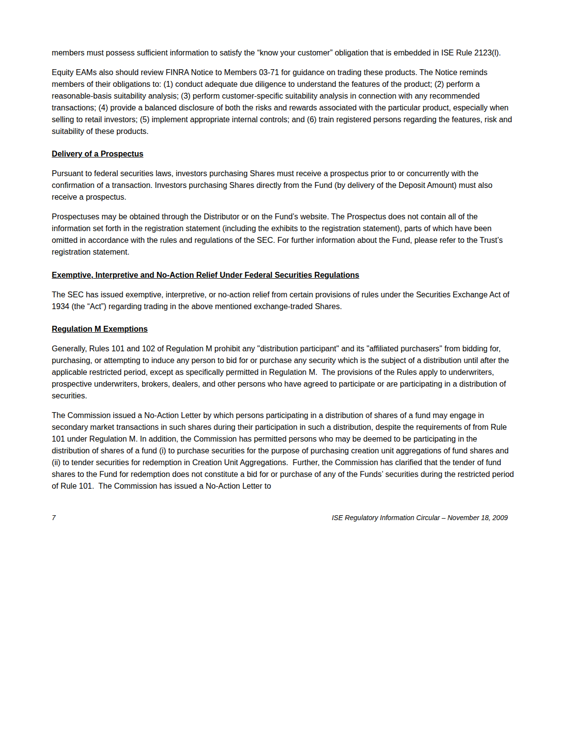members must possess sufficient information to satisfy the “know your customer” obligation that is embedded in ISE Rule 2123(l).
Equity EAMs also should review FINRA Notice to Members 03-71 for guidance on trading these products. The Notice reminds members of their obligations to: (1) conduct adequate due diligence to understand the features of the product; (2) perform a reasonable-basis suitability analysis; (3) perform customer-specific suitability analysis in connection with any recommended transactions; (4) provide a balanced disclosure of both the risks and rewards associated with the particular product, especially when selling to retail investors; (5) implement appropriate internal controls; and (6) train registered persons regarding the features, risk and suitability of these products.
Delivery of a Prospectus
Pursuant to federal securities laws, investors purchasing Shares must receive a prospectus prior to or concurrently with the confirmation of a transaction. Investors purchasing Shares directly from the Fund (by delivery of the Deposit Amount) must also receive a prospectus.
Prospectuses may be obtained through the Distributor or on the Fund’s website. The Prospectus does not contain all of the information set forth in the registration statement (including the exhibits to the registration statement), parts of which have been omitted in accordance with the rules and regulations of the SEC. For further information about the Fund, please refer to the Trust’s registration statement.
Exemptive, Interpretive and No-Action Relief Under Federal Securities Regulations
The SEC has issued exemptive, interpretive, or no-action relief from certain provisions of rules under the Securities Exchange Act of 1934 (the “Act”) regarding trading in the above mentioned exchange-traded Shares.
Regulation M Exemptions
Generally, Rules 101 and 102 of Regulation M prohibit any "distribution participant" and its "affiliated purchasers" from bidding for, purchasing, or attempting to induce any person to bid for or purchase any security which is the subject of a distribution until after the applicable restricted period, except as specifically permitted in Regulation M. The provisions of the Rules apply to underwriters, prospective underwriters, brokers, dealers, and other persons who have agreed to participate or are participating in a distribution of securities.
The Commission issued a No-Action Letter by which persons participating in a distribution of shares of a fund may engage in secondary market transactions in such shares during their participation in such a distribution, despite the requirements of from Rule 101 under Regulation M. In addition, the Commission has permitted persons who may be deemed to be participating in the distribution of shares of a fund (i) to purchase securities for the purpose of purchasing creation unit aggregations of fund shares and (ii) to tender securities for redemption in Creation Unit Aggregations. Further, the Commission has clarified that the tender of fund shares to the Fund for redemption does not constitute a bid for or purchase of any of the Funds’ securities during the restricted period of Rule 101. The Commission has issued a No-Action Letter to
7 ISE Regulatory Information Circular – November 18, 2009